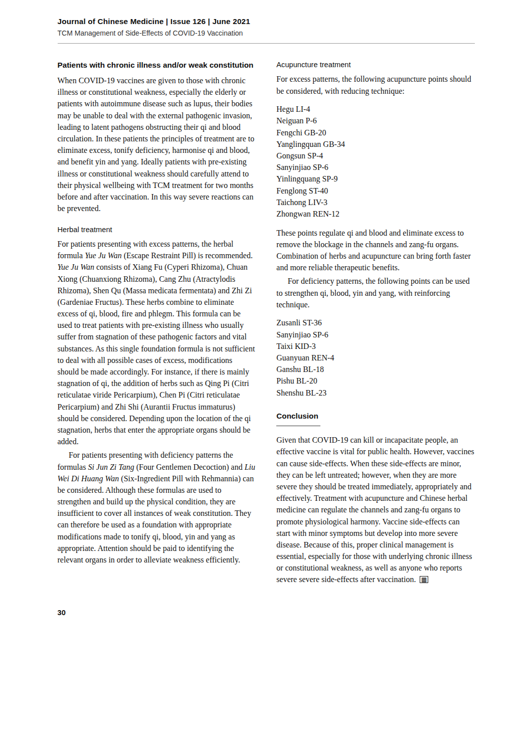Journal of Chinese Medicine | Issue 126 | June 2021
TCM Management of Side-Effects of COVID-19 Vaccination
Patients with chronic illness and/or weak constitution
When COVID-19 vaccines are given to those with chronic illness or constitutional weakness, especially the elderly or patients with autoimmune disease such as lupus, their bodies may be unable to deal with the external pathogenic invasion, leading to latent pathogens obstructing their qi and blood circulation. In these patients the principles of treatment are to eliminate excess, tonify deficiency, harmonise qi and blood, and benefit yin and yang. Ideally patients with pre-existing illness or constitutional weakness should carefully attend to their physical wellbeing with TCM treatment for two months before and after vaccination. In this way severe reactions can be prevented.
Herbal treatment
For patients presenting with excess patterns, the herbal formula Yue Ju Wan (Escape Restraint Pill) is recommended. Yue Ju Wan consists of Xiang Fu (Cyperi Rhizoma), Chuan Xiong (Chuanxiong Rhizoma), Cang Zhu (Atractylodis Rhizoma), Shen Qu (Massa medicata fermentata) and Zhi Zi (Gardeniae Fructus). These herbs combine to eliminate excess of qi, blood, fire and phlegm. This formula can be used to treat patients with pre-existing illness who usually suffer from stagnation of these pathogenic factors and vital substances. As this single foundation formula is not sufficient to deal with all possible cases of excess, modifications should be made accordingly. For instance, if there is mainly stagnation of qi, the addition of herbs such as Qing Pi (Citri reticulatae viride Pericarpium), Chen Pi (Citri reticulatae Pericarpium) and Zhi Shi (Aurantii Fructus immaturus) should be considered. Depending upon the location of the qi stagnation, herbs that enter the appropriate organs should be added.
For patients presenting with deficiency patterns the formulas Si Jun Zi Tang (Four Gentlemen Decoction) and Liu Wei Di Huang Wan (Six-Ingredient Pill with Rehmannia) can be considered. Although these formulas are used to strengthen and build up the physical condition, they are insufficient to cover all instances of weak constitution. They can therefore be used as a foundation with appropriate modifications made to tonify qi, blood, yin and yang as appropriate. Attention should be paid to identifying the relevant organs in order to alleviate weakness efficiently.
Acupuncture treatment
For excess patterns, the following acupuncture points should be considered, with reducing technique:
Hegu LI-4
Neiguan P-6
Fengchi GB-20
Yanglingquan GB-34
Gongsun SP-4
Sanyinjiao SP-6
Yinlingquang SP-9
Fenglong ST-40
Taichong LIV-3
Zhongwan REN-12
These points regulate qi and blood and eliminate excess to remove the blockage in the channels and zang-fu organs. Combination of herbs and acupuncture can bring forth faster and more reliable therapeutic benefits.
For deficiency patterns, the following points can be used to strengthen qi, blood, yin and yang, with reinforcing technique.
Zusanli ST-36
Sanyinjiao SP-6
Taixi KID-3
Guanyuan REN-4
Ganshu BL-18
Pishu BL-20
Shenshu BL-23
Conclusion
Given that COVID-19 can kill or incapacitate people, an effective vaccine is vital for public health. However, vaccines can cause side-effects. When these side-effects are minor, they can be left untreated; however, when they are more severe they should be treated immediately, appropriately and effectively. Treatment with acupuncture and Chinese herbal medicine can regulate the channels and zang-fu organs to promote physiological harmony. Vaccine side-effects can start with minor symptoms but develop into more severe disease. Because of this, proper clinical management is essential, especially for those with underlying chronic illness or constitutional weakness, as well as anyone who reports severe severe side-effects after vaccination. ▦
30